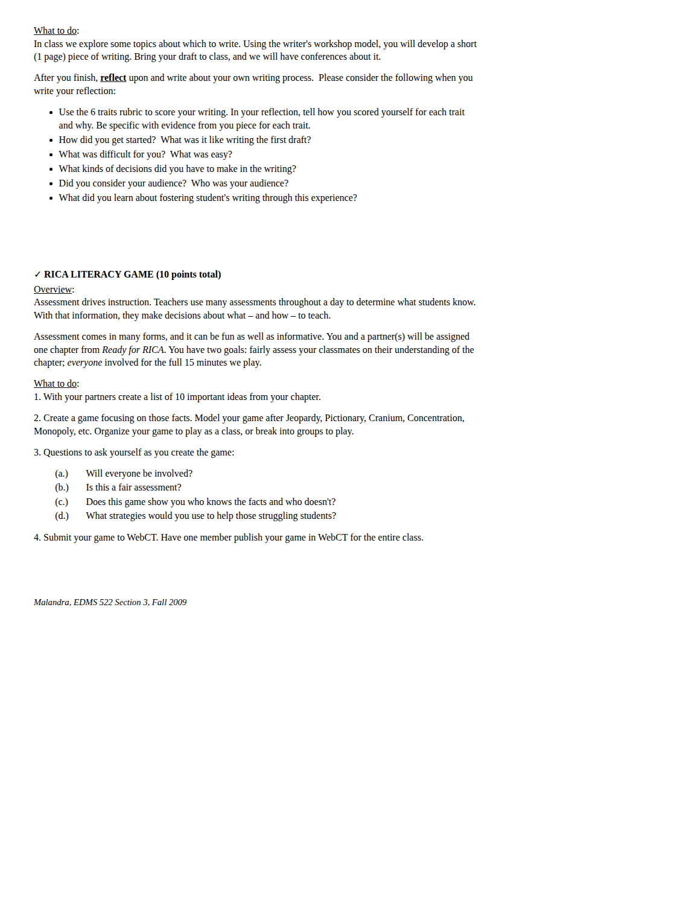What to do:
In class we explore some topics about which to write. Using the writer's workshop model, you will develop a short (1 page) piece of writing. Bring your draft to class, and we will have conferences about it.
After you finish, reflect upon and write about your own writing process. Please consider the following when you write your reflection:
Use the 6 traits rubric to score your writing. In your reflection, tell how you scored yourself for each trait and why. Be specific with evidence from you piece for each trait.
How did you get started? What was it like writing the first draft?
What was difficult for you? What was easy?
What kinds of decisions did you have to make in the writing?
Did you consider your audience? Who was your audience?
What did you learn about fostering student's writing through this experience?
✓ RICA LITERACY GAME (10 points total)
Overview:
Assessment drives instruction. Teachers use many assessments throughout a day to determine what students know. With that information, they make decisions about what – and how – to teach.
Assessment comes in many forms, and it can be fun as well as informative. You and a partner(s) will be assigned one chapter from Ready for RICA. You have two goals: fairly assess your classmates on their understanding of the chapter; everyone involved for the full 15 minutes we play.
What to do:
1. With your partners create a list of 10 important ideas from your chapter.
2. Create a game focusing on those facts. Model your game after Jeopardy, Pictionary, Cranium, Concentration, Monopoly, etc. Organize your game to play as a class, or break into groups to play.
3. Questions to ask yourself as you create the game:
(a.) Will everyone be involved?
(b.) Is this a fair assessment?
(c.) Does this game show you who knows the facts and who doesn't?
(d.) What strategies would you use to help those struggling students?
4. Submit your game to WebCT. Have one member publish your game in WebCT for the entire class.
Malandra, EDMS 522 Section 3, Fall 2009